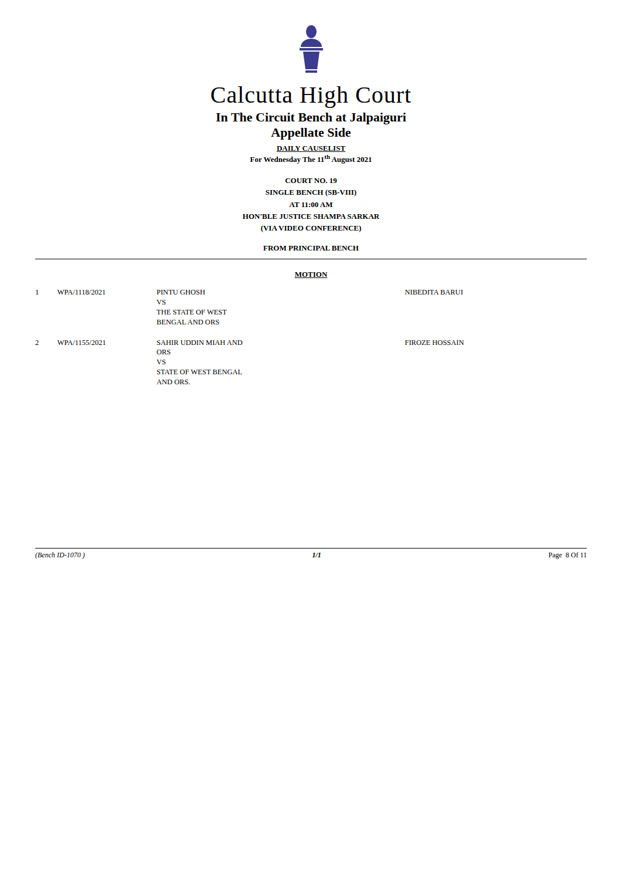Calcutta High Court
In The Circuit Bench at Jalpaiguri
Appellate Side
DAILY CAUSELIST
For Wednesday The 11th August 2021
COURT NO. 19
SINGLE BENCH (SB-VIII)
AT 11:00 AM
HON'BLE JUSTICE SHAMPA SARKAR
(VIA VIDEO CONFERENCE)
FROM PRINCIPAL BENCH
MOTION
| 1 | WPA/1118/2021 | PINTU GHOSH VS THE STATE OF WEST BENGAL AND ORS | NIBEDITA BARUI |
| 2 | WPA/1155/2021 | SAHIR UDDIN MIAH AND ORS VS STATE OF WEST BENGAL AND ORS. | FIROZE HOSSAIN |
(Bench ID-1070 )
1/1
Page 8 Of 11